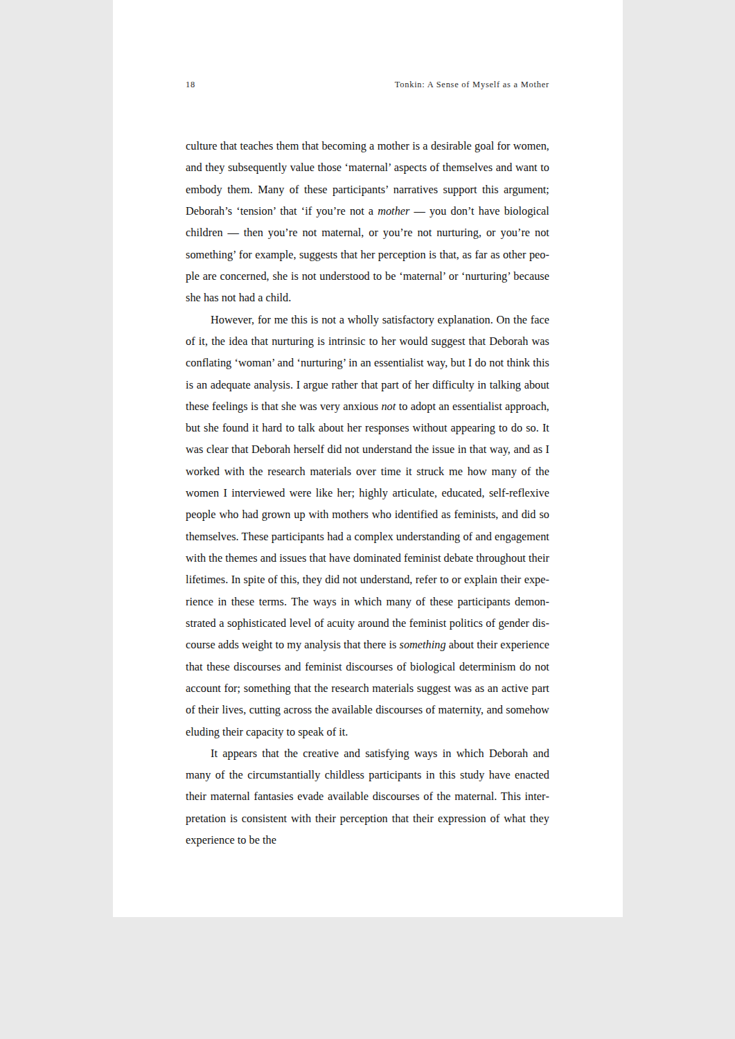18 Tonkin: A Sense of Myself as a Mother
culture that teaches them that becoming a mother is a desirable goal for women, and they subsequently value those ‘maternal’ aspects of themselves and want to embody them. Many of these participants’ narratives support this argument; Deborah’s ‘tension’ that ‘if you’re not a mother — you don’t have biological children — then you’re not maternal, or you’re not nurturing, or you’re not something’ for example, suggests that her perception is that, as far as other people are concerned, she is not understood to be ‘maternal’ or ‘nurturing’ because she has not had a child.
However, for me this is not a wholly satisfactory explanation. On the face of it, the idea that nurturing is intrinsic to her would suggest that Deborah was conflating ‘woman’ and ‘nurturing’ in an essentialist way, but I do not think this is an adequate analysis. I argue rather that part of her difficulty in talking about these feelings is that she was very anxious not to adopt an essentialist approach, but she found it hard to talk about her responses without appearing to do so. It was clear that Deborah herself did not understand the issue in that way, and as I worked with the research materials over time it struck me how many of the women I interviewed were like her; highly articulate, educated, self-reflexive people who had grown up with mothers who identified as feminists, and did so themselves. These participants had a complex understanding of and engagement with the themes and issues that have dominated feminist debate throughout their lifetimes. In spite of this, they did not understand, refer to or explain their experience in these terms. The ways in which many of these participants demonstrated a sophisticated level of acuity around the feminist politics of gender discourse adds weight to my analysis that there is something about their experience that these discourses and feminist discourses of biological determinism do not account for; something that the research materials suggest was as an active part of their lives, cutting across the available discourses of maternity, and somehow eluding their capacity to speak of it.
It appears that the creative and satisfying ways in which Deborah and many of the circumstantially childless participants in this study have enacted their maternal fantasies evade available discourses of the maternal. This interpretation is consistent with their perception that their expression of what they experience to be the